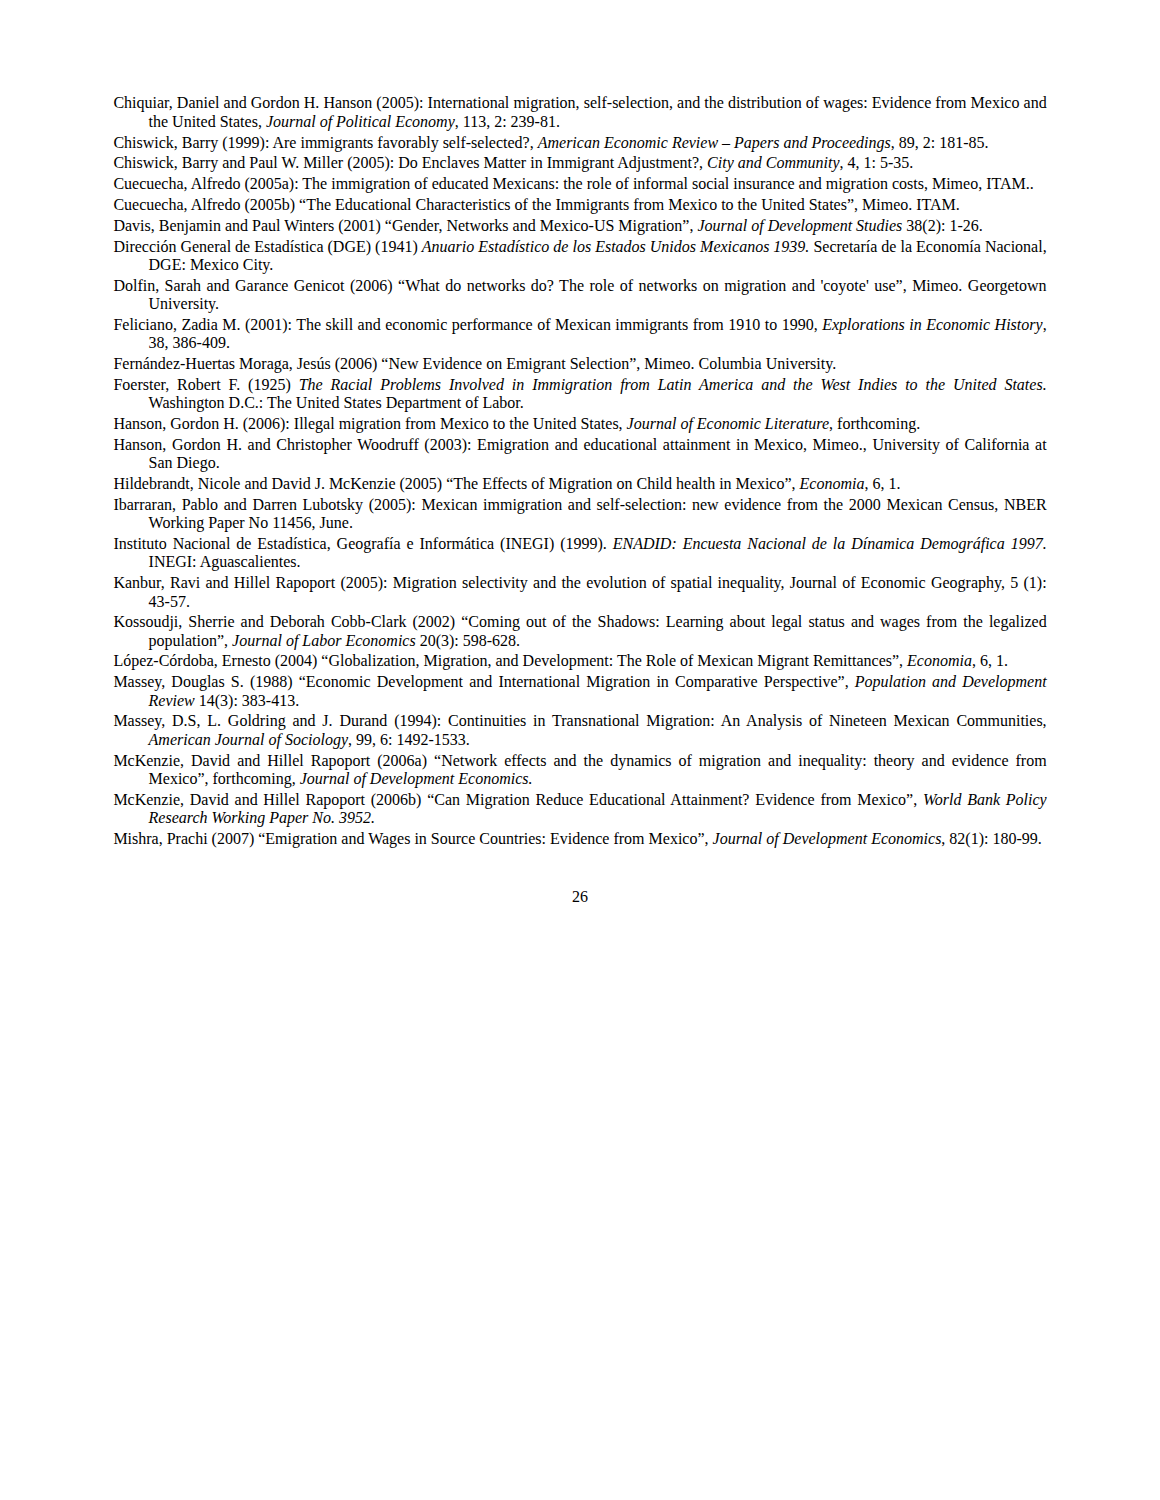Chiquiar, Daniel and Gordon H. Hanson (2005): International migration, self-selection, and the distribution of wages: Evidence from Mexico and the United States, Journal of Political Economy, 113, 2: 239-81.
Chiswick, Barry (1999): Are immigrants favorably self-selected?, American Economic Review – Papers and Proceedings, 89, 2: 181-85.
Chiswick, Barry and Paul W. Miller (2005): Do Enclaves Matter in Immigrant Adjustment?, City and Community, 4, 1: 5-35.
Cuecuecha, Alfredo (2005a): The immigration of educated Mexicans: the role of informal social insurance and migration costs, Mimeo, ITAM..
Cuecuecha, Alfredo (2005b) “The Educational Characteristics of the Immigrants from Mexico to the United States”, Mimeo. ITAM.
Davis, Benjamin and Paul Winters (2001) “Gender, Networks and Mexico-US Migration”, Journal of Development Studies 38(2): 1-26.
Dirección General de Estadística (DGE) (1941) Anuario Estadístico de los Estados Unidos Mexicanos 1939. Secretaría de la Economía Nacional, DGE: Mexico City.
Dolfin, Sarah and Garance Genicot (2006) “What do networks do? The role of networks on migration and 'coyote' use”, Mimeo. Georgetown University.
Feliciano, Zadia M. (2001): The skill and economic performance of Mexican immigrants from 1910 to 1990, Explorations in Economic History, 38, 386-409.
Fernández-Huertas Moraga, Jesús (2006) “New Evidence on Emigrant Selection”, Mimeo. Columbia University.
Foerster, Robert F. (1925) The Racial Problems Involved in Immigration from Latin America and the West Indies to the United States. Washington D.C.: The United States Department of Labor.
Hanson, Gordon H. (2006): Illegal migration from Mexico to the United States, Journal of Economic Literature, forthcoming.
Hanson, Gordon H. and Christopher Woodruff (2003): Emigration and educational attainment in Mexico, Mimeo., University of California at San Diego.
Hildebrandt, Nicole and David J. McKenzie (2005) “The Effects of Migration on Child health in Mexico”, Economia, 6, 1.
Ibarraran, Pablo and Darren Lubotsky (2005): Mexican immigration and self-selection: new evidence from the 2000 Mexican Census, NBER Working Paper No 11456, June.
Instituto Nacional de Estadística, Geografía e Informática (INEGI) (1999). ENADID: Encuesta Nacional de la Dínamica Demográfica 1997. INEGI: Aguascalientes.
Kanbur, Ravi and Hillel Rapoport (2005): Migration selectivity and the evolution of spatial inequality, Journal of Economic Geography, 5 (1): 43-57.
Kossoudji, Sherrie and Deborah Cobb-Clark (2002) “Coming out of the Shadows: Learning about legal status and wages from the legalized population”, Journal of Labor Economics 20(3): 598-628.
López-Córdoba, Ernesto (2004) “Globalization, Migration, and Development: The Role of Mexican Migrant Remittances”, Economia, 6, 1.
Massey, Douglas S. (1988) “Economic Development and International Migration in Comparative Perspective”, Population and Development Review 14(3): 383-413.
Massey, D.S, L. Goldring and J. Durand (1994): Continuities in Transnational Migration: An Analysis of Nineteen Mexican Communities, American Journal of Sociology, 99, 6: 1492-1533.
McKenzie, David and Hillel Rapoport (2006a) “Network effects and the dynamics of migration and inequality: theory and evidence from Mexico”, forthcoming, Journal of Development Economics.
McKenzie, David and Hillel Rapoport (2006b) “Can Migration Reduce Educational Attainment? Evidence from Mexico”, World Bank Policy Research Working Paper No. 3952.
Mishra, Prachi (2007) “Emigration and Wages in Source Countries: Evidence from Mexico”, Journal of Development Economics, 82(1): 180-99.
26